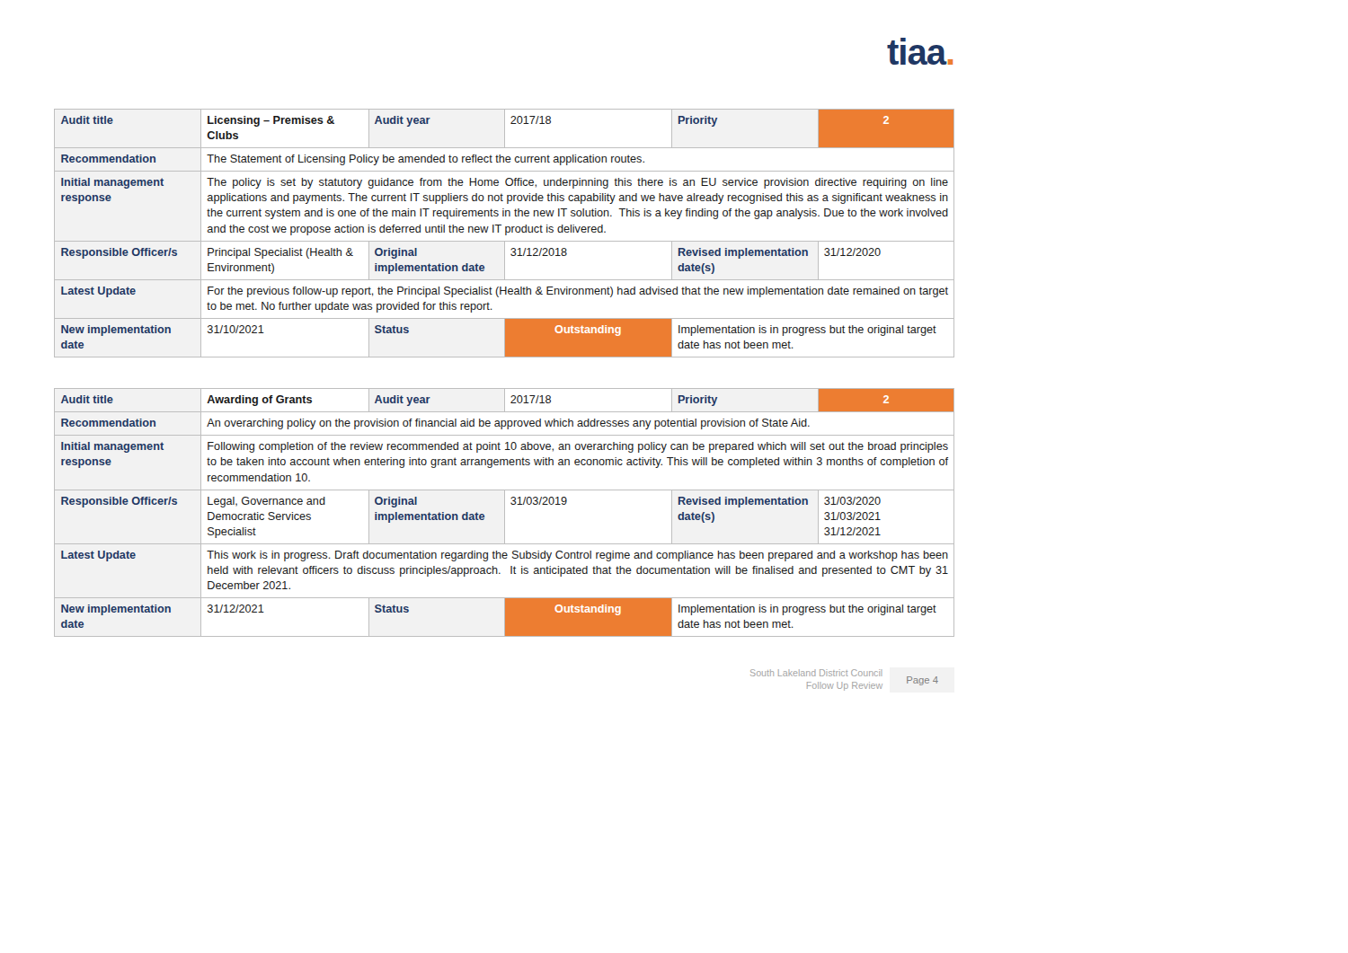tiaa.
| Audit title | Licensing – Premises & Clubs | Audit year | 2017/18 | Priority | 2 |
| Recommendation | The Statement of Licensing Policy be amended to reflect the current application routes. |
| Initial management response | The policy is set by statutory guidance from the Home Office, underpinning this there is an EU service provision directive requiring on line applications and payments. The current IT suppliers do not provide this capability and we have already recognised this as a significant weakness in the current system and is one of the main IT requirements in the new IT solution. This is a key finding of the gap analysis. Due to the work involved and the cost we propose action is deferred until the new IT product is delivered. |
| Responsible Officer/s | Principal Specialist (Health & Environment) | Original implementation date | 31/12/2018 | Revised implementation date(s) | 31/12/2020 |
| Latest Update | For the previous follow-up report, the Principal Specialist (Health & Environment) had advised that the new implementation date remained on target to be met. No further update was provided for this report. |
| New implementation date | 31/10/2021 | Status | Outstanding | Implementation is in progress but the original target date has not been met. |
| Audit title | Awarding of Grants | Audit year | 2017/18 | Priority | 2 |
| Recommendation | An overarching policy on the provision of financial aid be approved which addresses any potential provision of State Aid. |
| Initial management response | Following completion of the review recommended at point 10 above, an overarching policy can be prepared which will set out the broad principles to be taken into account when entering into grant arrangements with an economic activity. This will be completed within 3 months of completion of recommendation 10. |
| Responsible Officer/s | Legal, Governance and Democratic Services Specialist | Original implementation date | 31/03/2019 | Revised implementation date(s) | 31/03/2020 31/03/2021 31/12/2021 |
| Latest Update | This work is in progress. Draft documentation regarding the Subsidy Control regime and compliance has been prepared and a workshop has been held with relevant officers to discuss principles/approach. It is anticipated that the documentation will be finalised and presented to CMT by 31 December 2021. |
| New implementation date | 31/12/2021 | Status | Outstanding | Implementation is in progress but the original target date has not been met. |
South Lakeland District Council
Follow Up Review
Page 4